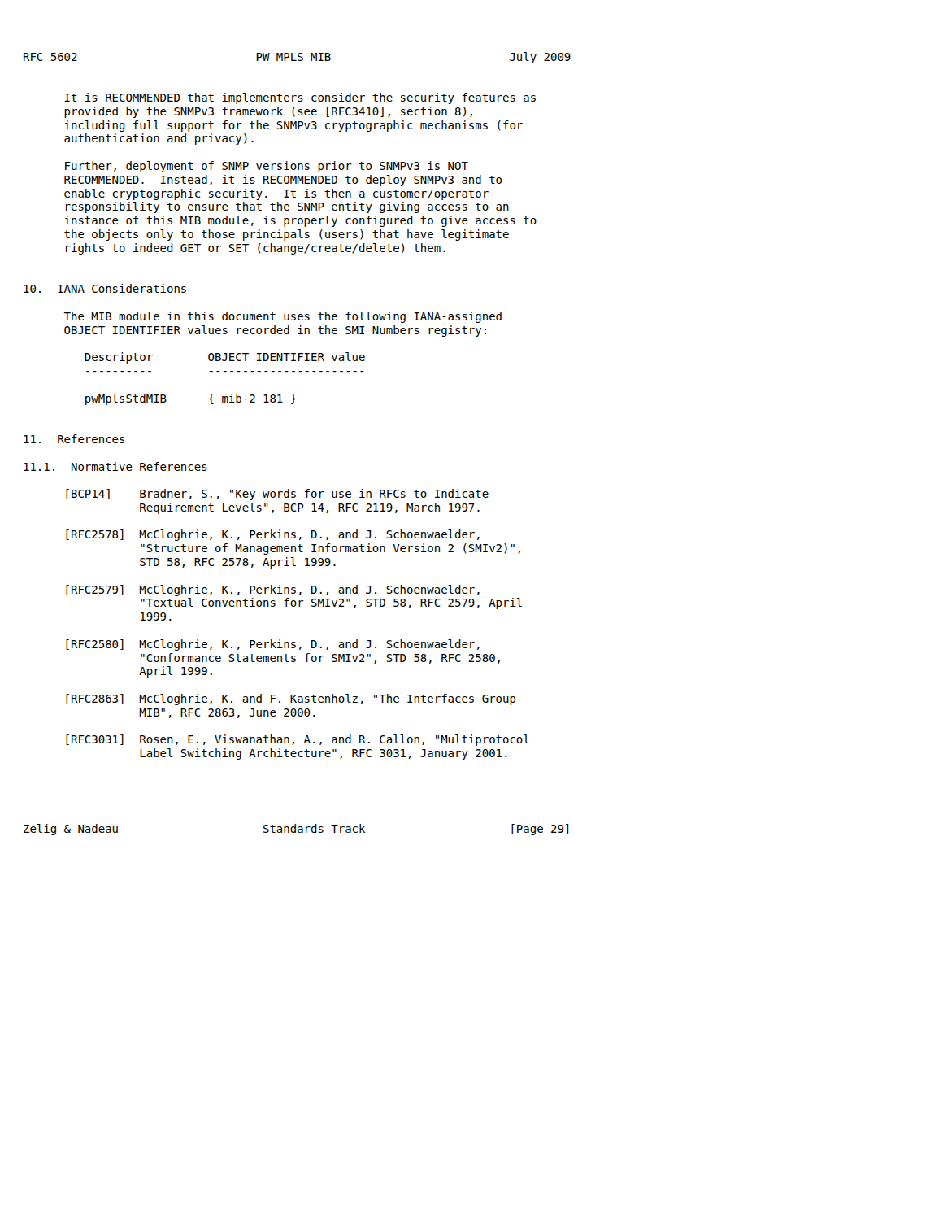RFC 5602 PW MPLS MIB July 2009
It is RECOMMENDED that implementers consider the security features as provided by the SNMPv3 framework (see [RFC3410], section 8), including full support for the SNMPv3 cryptographic mechanisms (for authentication and privacy). Further, deployment of SNMP versions prior to SNMPv3 is NOT RECOMMENDED. Instead, it is RECOMMENDED to deploy SNMPv3 and to enable cryptographic security. It is then a customer/operator responsibility to ensure that the SNMP entity giving access to an instance of this MIB module, is properly configured to give access to the objects only to those principals (users) that have legitimate rights to indeed GET or SET (change/create/delete) them.
10. IANA Considerations
The MIB module in this document uses the following IANA-assigned OBJECT IDENTIFIER values recorded in the SMI Numbers registry: Descriptor OBJECT IDENTIFIER value ---------- ----------------------- pwMplsStdMIB { mib-2 181 }
11. References 11.1. Normative References
[BCP14] Bradner, S., "Key words for use in RFCs to Indicate Requirement Levels", BCP 14, RFC 2119, March 1997. [RFC2578] McCloghrie, K., Perkins, D., and J. Schoenwaelder, "Structure of Management Information Version 2 (SMIv2)", STD 58, RFC 2578, April 1999. [RFC2579] McCloghrie, K., Perkins, D., and J. Schoenwaelder, "Textual Conventions for SMIv2", STD 58, RFC 2579, April 1999. [RFC2580] McCloghrie, K., Perkins, D., and J. Schoenwaelder, "Conformance Statements for SMIv2", STD 58, RFC 2580, April 1999. [RFC2863] McCloghrie, K. and F. Kastenholz, "The Interfaces Group MIB", RFC 2863, June 2000. [RFC3031] Rosen, E., Viswanathan, A., and R. Callon, "Multiprotocol Label Switching Architecture", RFC 3031, January 2001.
Zelig & Nadeau Standards Track[Page 29]